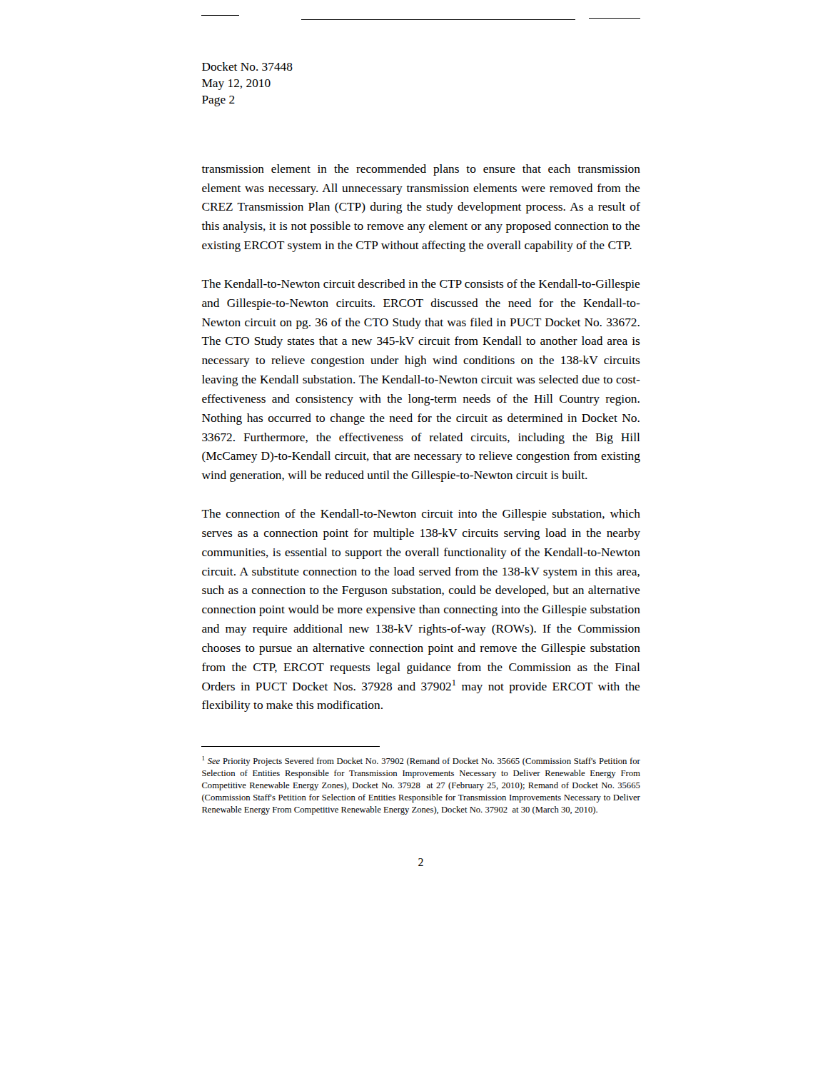Docket No. 37448
May 12, 2010
Page 2
transmission element in the recommended plans to ensure that each transmission element was necessary. All unnecessary transmission elements were removed from the CREZ Transmission Plan (CTP) during the study development process. As a result of this analysis, it is not possible to remove any element or any proposed connection to the existing ERCOT system in the CTP without affecting the overall capability of the CTP.
The Kendall-to-Newton circuit described in the CTP consists of the Kendall-to-Gillespie and Gillespie-to-Newton circuits. ERCOT discussed the need for the Kendall-to-Newton circuit on pg. 36 of the CTO Study that was filed in PUCT Docket No. 33672. The CTO Study states that a new 345-kV circuit from Kendall to another load area is necessary to relieve congestion under high wind conditions on the 138-kV circuits leaving the Kendall substation. The Kendall-to-Newton circuit was selected due to cost-effectiveness and consistency with the long-term needs of the Hill Country region. Nothing has occurred to change the need for the circuit as determined in Docket No. 33672. Furthermore, the effectiveness of related circuits, including the Big Hill (McCamey D)-to-Kendall circuit, that are necessary to relieve congestion from existing wind generation, will be reduced until the Gillespie-to-Newton circuit is built.
The connection of the Kendall-to-Newton circuit into the Gillespie substation, which serves as a connection point for multiple 138-kV circuits serving load in the nearby communities, is essential to support the overall functionality of the Kendall-to-Newton circuit. A substitute connection to the load served from the 138-kV system in this area, such as a connection to the Ferguson substation, could be developed, but an alternative connection point would be more expensive than connecting into the Gillespie substation and may require additional new 138-kV rights-of-way (ROWs). If the Commission chooses to pursue an alternative connection point and remove the Gillespie substation from the CTP, ERCOT requests legal guidance from the Commission as the Final Orders in PUCT Docket Nos. 37928 and 379021 may not provide ERCOT with the flexibility to make this modification.
1 See Priority Projects Severed from Docket No. 37902 (Remand of Docket No. 35665 (Commission Staff's Petition for Selection of Entities Responsible for Transmission Improvements Necessary to Deliver Renewable Energy From Competitive Renewable Energy Zones), Docket No. 37928 at 27 (February 25, 2010); Remand of Docket No. 35665 (Commission Staff's Petition for Selection of Entities Responsible for Transmission Improvements Necessary to Deliver Renewable Energy From Competitive Renewable Energy Zones), Docket No. 37902 at 30 (March 30, 2010).
2